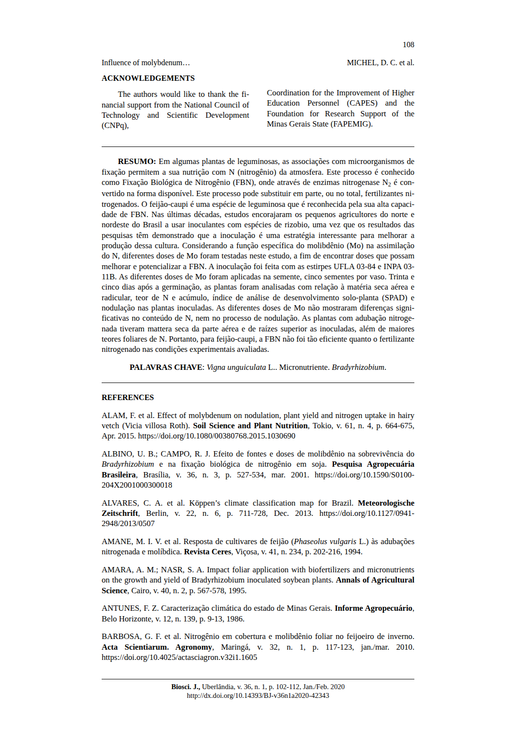108
Influence of molybdenum…
MICHEL, D. C. et al.
ACKNOWLEDGEMENTS
The authors would like to thank the financial support from the National Council of Technology and Scientific Development (CNPq),
Coordination for the Improvement of Higher Education Personnel (CAPES) and the Foundation for Research Support of the Minas Gerais State (FAPEMIG).
RESUMO: Em algumas plantas de leguminosas, as associações com microorganismos de fixação permitem a sua nutrição com N (nitrogênio) da atmosfera. Este processo é conhecido como Fixação Biológica de Nitrogênio (FBN), onde através de enzimas nitrogenase N2 é convertido na forma disponível. Este processo pode substituir em parte, ou no total, fertilizantes nitrogenados. O feijão-caupi é uma espécie de leguminosa que é reconhecida pela sua alta capacidade de FBN. Nas últimas décadas, estudos encorajaram os pequenos agricultores do norte e nordeste do Brasil a usar inoculantes com espécies de rizobio, uma vez que os resultados das pesquisas têm demonstrado que a inoculação é uma estratégia interessante para melhorar a produção dessa cultura. Considerando a função específica do molibdênio (Mo) na assimilação do N, diferentes doses de Mo foram testadas neste estudo, a fim de encontrar doses que possam melhorar e potencializar a FBN. A inoculação foi feita com as estirpes UFLA 03-84 e INPA 03-11B. As diferentes doses de Mo foram aplicadas na semente, cinco sementes por vaso. Trinta e cinco dias após a germinação, as plantas foram analisadas com relação à matéria seca aérea e radicular, teor de N e acúmulo, índice de análise de desenvolvimento solo-planta (SPAD) e nodulação nas plantas inoculadas. As diferentes doses de Mo não mostraram diferenças significativas no conteúdo de N, nem no processo de nodulação. As plantas com adubação nitrogenada tiveram mattera seca da parte aérea e de raízes superior as inoculadas, além de maiores teores foliares de N. Portanto, para feijão-caupi, a FBN não foi tão eficiente quanto o fertilizante nitrogenado nas condições experimentais avaliadas.
PALAVRAS CHAVE: Vigna unguiculata L.. Micronutriente. Bradyrhizobium.
REFERENCES
ALAM, F. et al. Effect of molybdenum on nodulation, plant yield and nitrogen uptake in hairy vetch (Vicia villosa Roth). Soil Science and Plant Nutrition, Tokio, v. 61, n. 4, p. 664-675, Apr. 2015. https://doi.org/10.1080/00380768.2015.1030690
ALBINO, U. B.; CAMPO, R. J. Efeito de fontes e doses de molibdênio na sobrevivência do Bradyrhizobium e na fixação biológica de nitrogênio em soja. Pesquisa Agropecuária Brasileira, Brasília, v. 36, n. 3, p. 527-534, mar. 2001. https://doi.org/10.1590/S0100-204X2001000300018
ALVARES, C. A. et al. Köppen’s climate classification map for Brazil. Meteorologische Zeitschrift, Berlin, v. 22, n. 6, p. 711-728, Dec. 2013. https://doi.org/10.1127/0941-2948/2013/0507
AMANE, M. I. V. et al. Resposta de cultivares de feijão (Phaseolus vulgaris L.) às adubações nitrogenada e molíbdica. Revista Ceres, Viçosa, v. 41, n. 234, p. 202-216, 1994.
AMARA, A. M.; NASR, S. A. Impact foliar application with biofertilizers and micronutrients on the growth and yield of Bradyrhizobium inoculated soybean plants. Annals of Agricultural Science, Cairo, v. 40, n. 2, p. 567-578, 1995.
ANTUNES, F. Z. Caracterização climática do estado de Minas Gerais. Informe Agropecuário, Belo Horizonte, v. 12, n. 139, p. 9-13, 1986.
BARBOSA, G. F. et al. Nitrogênio em cobertura e molibdênio foliar no feijoeiro de inverno. Acta Scientiarum. Agronomy, Maringá, v. 32, n. 1, p. 117-123, jan./mar. 2010. https://doi.org/10.4025/actasciagron.v32i1.1605
Biosci. J., Uberlândia, v. 36, n. 1, p. 102-112, Jan./Feb. 2020
http://dx.doi.org/10.14393/BJ-v36n1a2020-42343